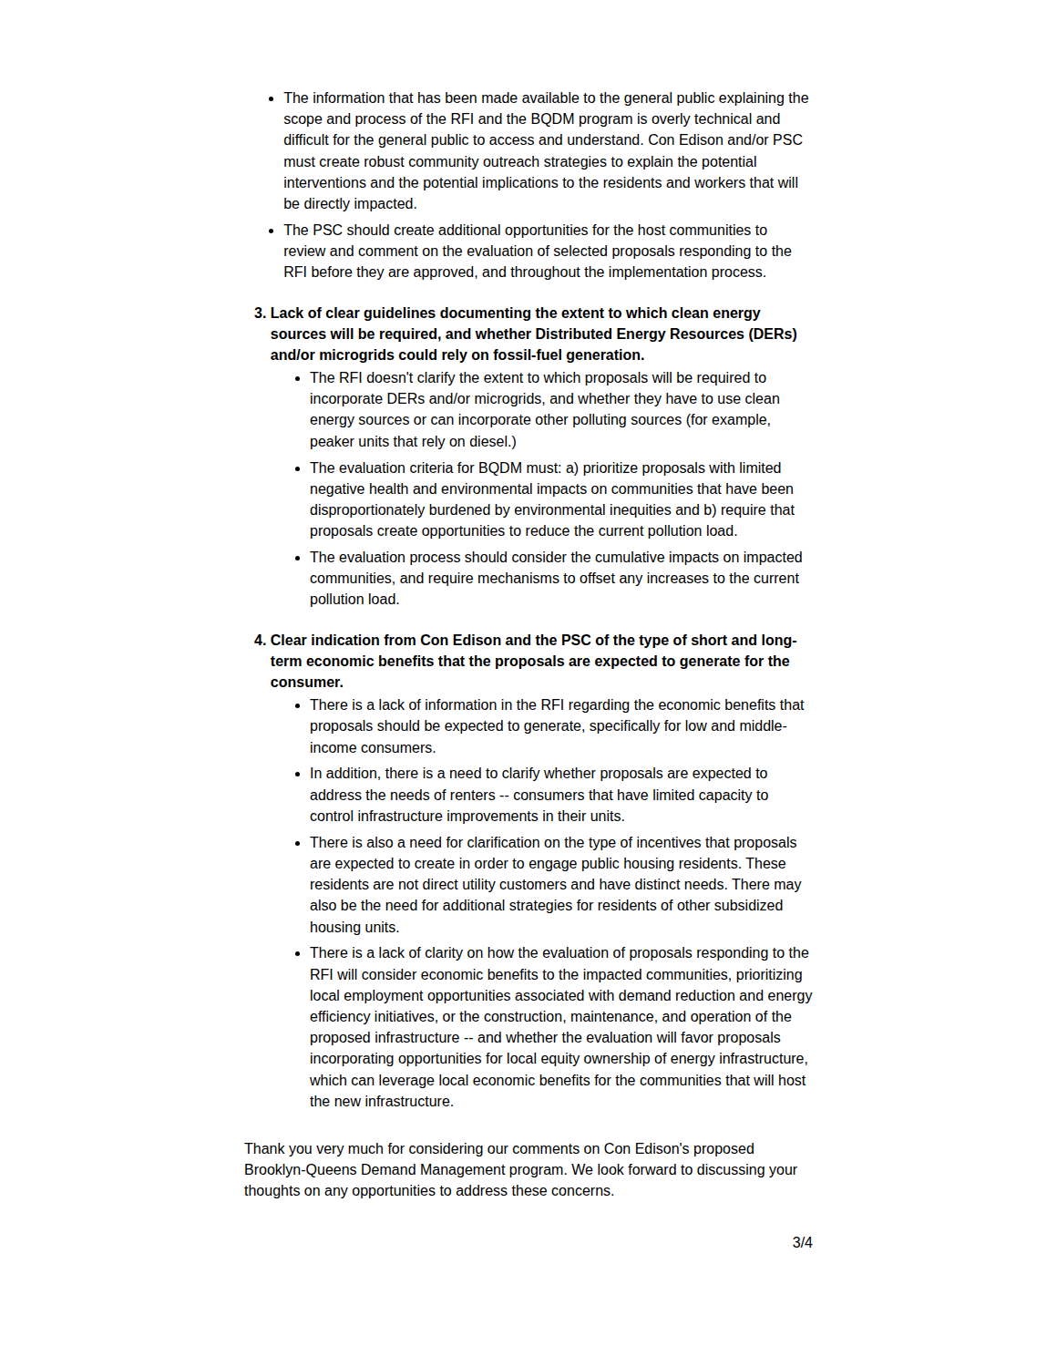The information that has been made available to the general public explaining the scope and process of the RFI and the BQDM program is overly technical and difficult for the general public to access and understand. Con Edison and/or PSC must create robust community outreach strategies to explain the potential interventions and the potential implications to the residents and workers that will be directly impacted.
The PSC should create additional opportunities for the host communities to review and comment on the evaluation of selected proposals responding to the RFI before they are approved, and throughout the implementation process.
Lack of clear guidelines documenting the extent to which clean energy sources will be required, and whether Distributed Energy Resources (DERs) and/or microgrids could rely on fossil-fuel generation.
The RFI doesn't clarify the extent to which proposals will be required to incorporate DERs and/or microgrids, and whether they have to use clean energy sources or can incorporate other polluting sources (for example, peaker units that rely on diesel.)
The evaluation criteria for BQDM must: a) prioritize proposals with limited negative health and environmental impacts on communities that have been disproportionately burdened by environmental inequities and b) require that proposals create opportunities to reduce the current pollution load.
The evaluation process should consider the cumulative impacts on impacted communities, and require mechanisms to offset any increases to the current pollution load.
Clear indication from Con Edison and the PSC of the type of short and long-term economic benefits that the proposals are expected to generate for the consumer.
There is a lack of information in the RFI regarding the economic benefits that proposals should be expected to generate, specifically for low and middle-income consumers.
In addition, there is a need to clarify whether proposals are expected to address the needs of renters -- consumers that have limited capacity to control infrastructure improvements in their units.
There is also a need for clarification on the type of incentives that proposals are expected to create in order to engage public housing residents. These residents are not direct utility customers and have distinct needs. There may also be the need for additional strategies for residents of other subsidized housing units.
There is a lack of clarity on how the evaluation of proposals responding to the RFI will consider economic benefits to the impacted communities, prioritizing local employment opportunities associated with demand reduction and energy efficiency initiatives, or the construction, maintenance, and operation of the proposed infrastructure -- and whether the evaluation will favor proposals incorporating opportunities for local equity ownership of energy infrastructure, which can leverage local economic benefits for the communities that will host the new infrastructure.
Thank you very much for considering our comments on Con Edison's proposed Brooklyn-Queens Demand Management program. We look forward to discussing your thoughts on any opportunities to address these concerns.
3/4